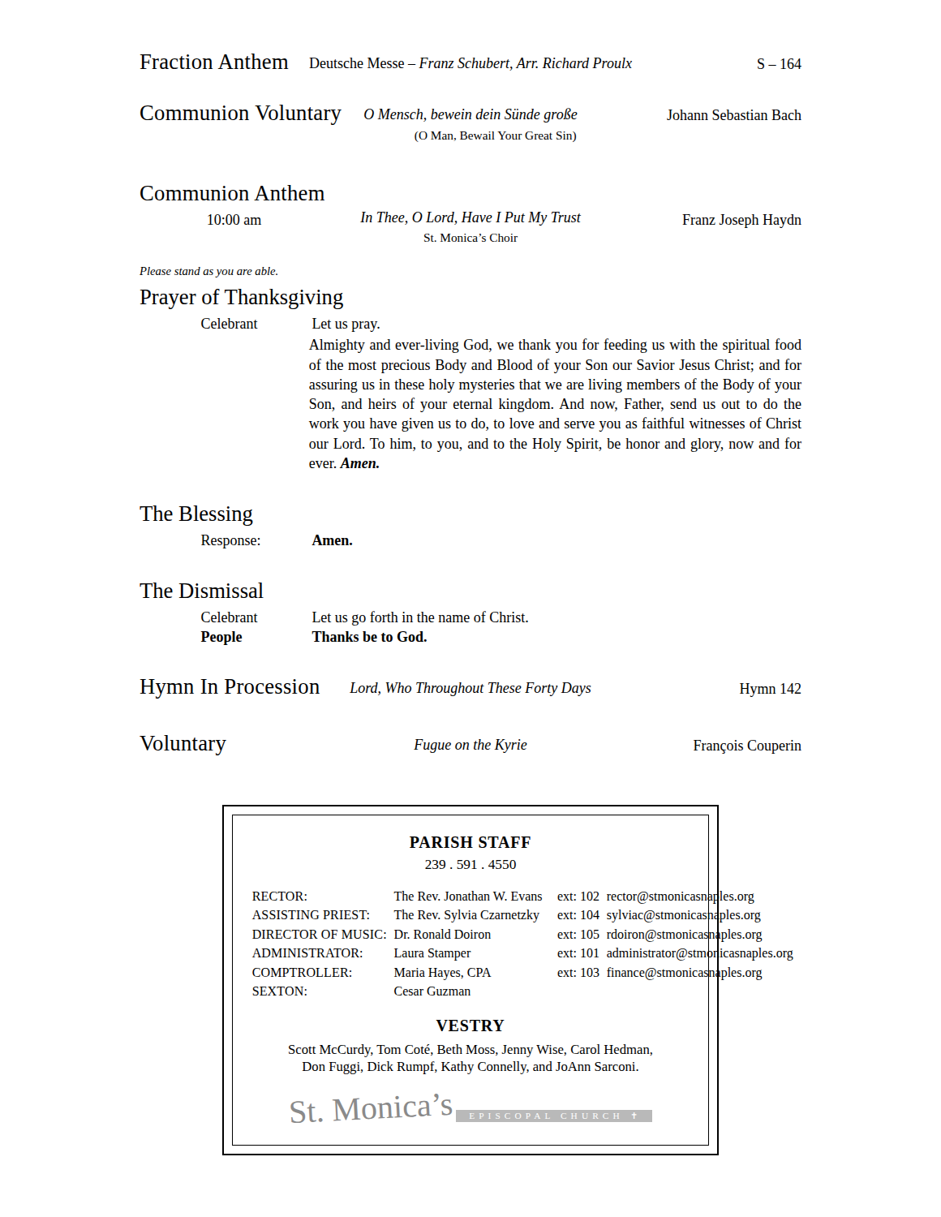Fraction Anthem
S – 164
Deutsche Messe – Franz Schubert, Arr. Richard Proulx
Communion Voluntary
Johann Sebastian Bach
O Mensch, bewein dein Sünde große
(O Man, Bewail Your Great Sin)
Communion Anthem
10:00 am
Franz Joseph Haydn
In Thee, O Lord, Have I Put My Trust
St. Monica’s Choir
Please stand as you are able.
Prayer of Thanksgiving
Celebrant
Let us pray.
Almighty and ever-living God, we thank you for feeding us with the spiritual food of the most precious Body and Blood of your Son our Savior Jesus Christ; and for assuring us in these holy mysteries that we are living members of the Body of your Son, and heirs of your eternal kingdom. And now, Father, send us out to do the work you have given us to do, to love and serve you as faithful witnesses of Christ our Lord. To him, to you, and to the Holy Spirit, be honor and glory, now and for ever. Amen.
The Blessing
Response:
Amen.
The Dismissal
Celebrant
Let us go forth in the name of Christ.
People
Thanks be to God.
Hymn In Procession
Hymn 142
Lord, Who Throughout These Forty Days
Voluntary
François Couperin
Fugue on the Kyrie
PARISH STAFF
239 . 591 . 4550
| RECTOR: | The Rev. Jonathan W. Evans | ext: 102 | rector@stmonicasnaples.org |
| ASSISTING PRIEST: | The Rev. Sylvia Czarnetzky | ext: 104 | sylviac@stmonicasnaples.org |
| DIRECTOR OF MUSIC: | Dr. Ronald Doiron | ext: 105 | rdoiron@stmonicasnaples.org |
| ADMINISTRATOR: | Laura Stamper | ext: 101 | administrator@stmonicasnaples.org |
| COMPTROLLER: | Maria Hayes, CPA | ext: 103 | finance@stmonicasnaples.org |
| SEXTON: | Cesar Guzman | | |
VESTRY
Scott McCurdy, Tom Coté, Beth Moss, Jenny Wise, Carol Hedman,
Don Fuggi, Dick Rumpf, Kathy Connelly, and JoAnn Sarconi.
St. Monica’s
EPISCOPAL CHURCH ✝